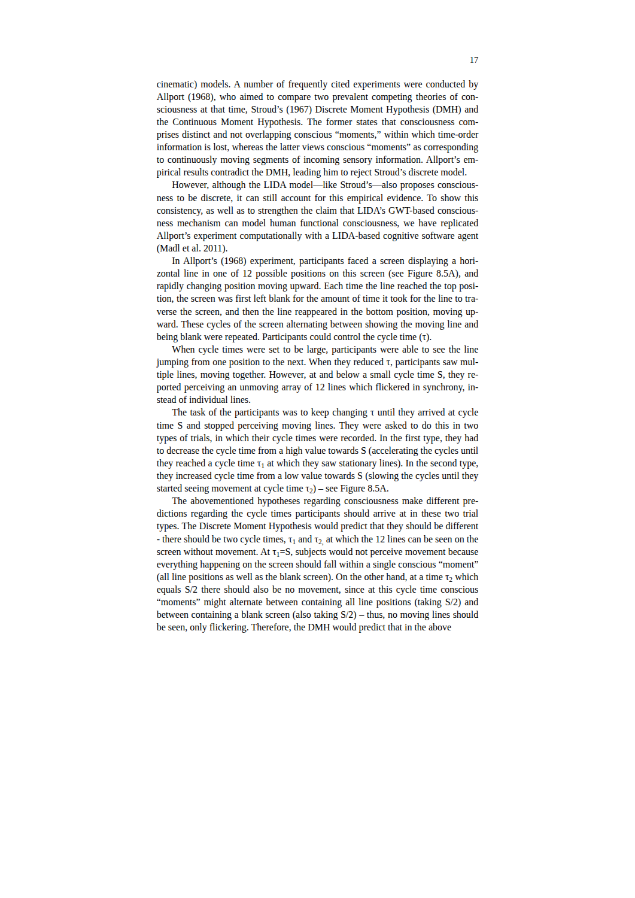17
cinematic) models. A number of frequently cited experiments were conducted by Allport (1968), who aimed to compare two prevalent competing theories of consciousness at that time, Stroud’s (1967) Discrete Moment Hypothesis (DMH) and the Continuous Moment Hypothesis. The former states that consciousness comprises distinct and not overlapping conscious “moments,” within which time-order information is lost, whereas the latter views conscious “moments” as corresponding to continuously moving segments of incoming sensory information. Allport’s empirical results contradict the DMH, leading him to reject Stroud’s discrete model.
However, although the LIDA model—like Stroud’s—also proposes consciousness to be discrete, it can still account for this empirical evidence. To show this consistency, as well as to strengthen the claim that LIDA’s GWT-based consciousness mechanism can model human functional consciousness, we have replicated Allport’s experiment computationally with a LIDA-based cognitive software agent (Madl et al. 2011).
In Allport’s (1968) experiment, participants faced a screen displaying a horizontal line in one of 12 possible positions on this screen (see Figure 8.5A), and rapidly changing position moving upward. Each time the line reached the top position, the screen was first left blank for the amount of time it took for the line to traverse the screen, and then the line reappeared in the bottom position, moving upward. These cycles of the screen alternating between showing the moving line and being blank were repeated. Participants could control the cycle time (τ).
When cycle times were set to be large, participants were able to see the line jumping from one position to the next. When they reduced τ, participants saw multiple lines, moving together. However, at and below a small cycle time S, they reported perceiving an unmoving array of 12 lines which flickered in synchrony, instead of individual lines.
The task of the participants was to keep changing τ until they arrived at cycle time S and stopped perceiving moving lines. They were asked to do this in two types of trials, in which their cycle times were recorded. In the first type, they had to decrease the cycle time from a high value towards S (accelerating the cycles until they reached a cycle time τ1 at which they saw stationary lines). In the second type, they increased cycle time from a low value towards S (slowing the cycles until they started seeing movement at cycle time τ2) – see Figure 8.5A.
The abovementioned hypotheses regarding consciousness make different predictions regarding the cycle times participants should arrive at in these two trial types. The Discrete Moment Hypothesis would predict that they should be different - there should be two cycle times, τ1 and τ2, at which the 12 lines can be seen on the screen without movement. At τ1=S, subjects would not perceive movement because everything happening on the screen should fall within a single conscious “moment” (all line positions as well as the blank screen). On the other hand, at a time τ2 which equals S/2 there should also be no movement, since at this cycle time conscious “moments” might alternate between containing all line positions (taking S/2) and between containing a blank screen (also taking S/2) – thus, no moving lines should be seen, only flickering. Therefore, the DMH would predict that in the above